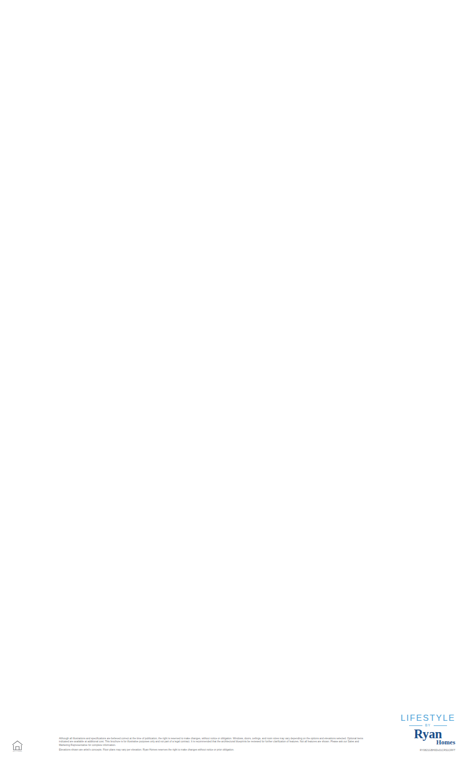Equal Housing Opportunity EQUAL HOUSING OPPORTUNITY
Although all illustrations and specifications are believed correct at the time of publication, the right is reserved to make changes, without notice or obligation. Windows, doors, ceilings, and room sizes may vary depending on the options and elevations selected. Optional items indicated are available at additional cost. This brochure is for illustrative purposes only and not part of a legal contract. It is recommended that the architectural blueprints be reviewed for further clarification of features. Not all features are shown. Please ask our Sales and Marketing Representative for complete information.
Elevations shown are artist's concepts. Floor plans may vary per elevation. Ryan Homes reserves the right to make changes without notice or prior obligation.
LIFESTYLE
BY
Ryan
Homes
RY0821GBH0Dv01CRS1CRFT